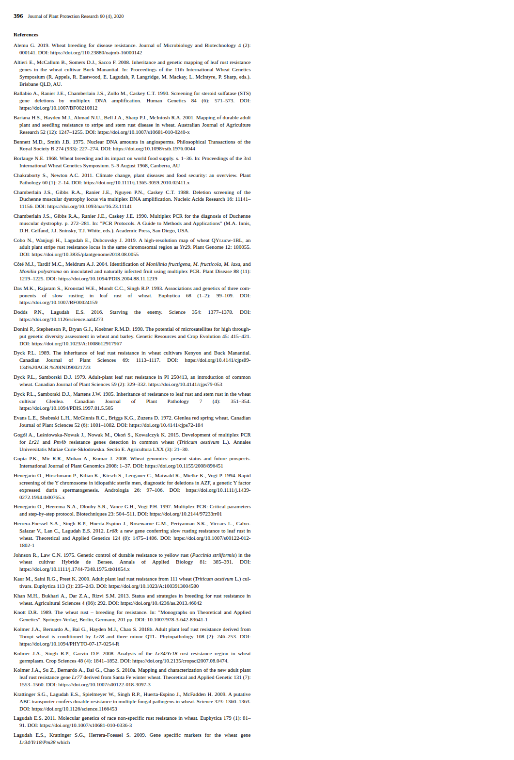396 Journal of Plant Protection Research 60 (4), 2020
References
Alemu G. 2019. Wheat breeding for disease resistance. Journal of Microbiology and Biotechnology 4 (2): 000141. DOI: https://doi.org/110.23880/oajmb-16000142
Altieri E., McCallum B., Somers D.J., Sacco F. 2008. Inheritance and genetic mapping of leaf rust resistance genes in the wheat cultivar Buck Manantial. In: Proceedings of the 11th International Wheat Genetics Symposium (R. Appels, R. Eastwood, E. Lagudah, P. Langridge, M. Mackay, L. McIntyre, P. Sharp, eds.). Brisbane QLD, AU.
Ballabio A., Ranier J.E., Chamberlain J.S., Zollo M., Caskey C.T. 1990. Screening for steroid sulfatase (STS) gene deletions by multiplex DNA amplification. Human Genetics 84 (6): 571–573. DOI: https://doi.org/10.1007/BF00210812
Bariana H.S., Hayden M.J., Ahmad N.U., Bell J.A., Sharp P.J., McIntosh R.A. 2001. Mapping of durable adult plant and seedling resistance to stripe and stem rust disease in wheat. Australian Journal of Agriculture Research 52 (12): 1247–1255. DOI: https://doi.org/10.1007/s10681-010-0240-x
Bennett M.D., Smith J.B. 1975. Nuclear DNA amounts in angiosperms. Philosophical Transactions of the Royal Society B 274 (933): 227–274. DOI: https://doi.org/10.1098/rstb.1976.0044
Borlauge N.E. 1968. Wheat breeding and its impact on world food supply. s. 1–36. In: Proceedings of the 3rd International Wheat Genetics Symposium. 5–9 August 1968, Canberra, AU
Chakraborty S., Newton A.C. 2011. Climate change, plant diseases and food security: an overview. Plant Pathology 60 (1): 2–14. DOI: https://doi.org/10.1111/j.1365-3059.2010.02411.x
Chamberlain J.S., Gibbs R.A., Ranier J.E., Nguyen P.N., Caskey C.T. 1988. Deletion screening of the Duchenne muscular dystrophy locus via multiplex DNA amplification. Nucleic Acids Research 16: 11141–11156. DOI: https://doi.org/10.1093/nar/16.23.11141
Chamberlain J.S., Gibbs R.A., Ranier J.E., Caskey J.E. 1990. Multiplex PCR for the diagnosis of Duchenne muscular dystrophy. p. 272–281. In: "PCR Protocols. A Guide to Methods and Applications" (M.A. Innis, D.H. Gelfand, J.J. Sninsky, T.J. White, eds.). Academic Press, San Diego, USA.
Cobo N., Wanjugi H., Lagudah E., Dubcovsky J. 2019. A high-resolution map of wheat QYr.ucw-1BL, an adult plant stripe rust resistance locus in the same chromosomal region as Yr29. Plant Genome 12: 180055. DOI: https://doi.org/10.3835/plantgenome2018.08.0055
Côté M.J., Tardif M.C., Meldrum A.J. 2004. Identification of Monilinia fructigena, M. fructicola, M. laxa, and Monilia polystroma on inoculated and naturally infected fruit using multiplex PCR. Plant Disease 88 (11): 1219–1225. DOI: https://doi.org/10.1094/PDIS.2004.88.11.1219
Das M.K., Rajaram S., Kronstad W.E., Mundt C.C., Singh R.P. 1993. Associations and genetics of three components of slow rusting in leaf rust of wheat. Euphytica 68 (1–2): 99–109. DOI: https://doi.org/10.1007/BF00024159
Dodds P.N., Lagudah E.S. 2016. Starving the enemy. Science 354: 1377–1378. DOI: https://doi.org/10.1126/science.aal4273
Donini P., Stephenson P., Bryan G.J., Koebner R.M.D. 1998. The potential of microsatellites for high throughput genetic diversity assessment in wheat and barley. Genetic Resources and Crop Evolution 45: 415–421. DOI: https://doi.org/10.1023/A:1008612917967
Dyck P.L. 1989. The inheritance of leaf rust resistance in wheat cultivars Kenyon and Buck Manantial. Canadian Journal of Plant Sciences 69: 1113–1117. DOI: https://doi.org/10.4141/cjps89-134%20AGR:%20IND90021723
Dyck P.L., Samborski D.J. 1979. Adult-plant leaf rust resistance in PI 250413, an introduction of common wheat. Canadian Journal of Plant Sciences 59 (2): 329–332. https://doi.org/10.4141/cjps79-053
Dyck P.L., Samborski D.J., Martens J.W. 1985. Inheritance of resistance to leaf rust and stem rust in the wheat cultivar Glenlea. Canadian Journal of Plant Pathology 7 (4): 351–354. https://doi.org/10.1094/PDIS.1997.81.5.505
Evans L.E., Shebeski L.H., McGinnis R.C., Briggs K.G., Zuzens D. 1972. Glenlea red spring wheat. Canadian Journal of Plant Sciences 52 (6): 1081–1082. DOI: https://doi.org/10.4141/cjps72-184
Gogół A., Leśniowska-Nowak J., Nowak M., Okoń S., Kowalczyk K. 2015. Development of multiplex PCR for Lr21 and Pm4b resistance genes detection in common wheat (Triticum aestivum L.). Annales Universitatis Mariae Curie-Skłodowska. Sectio E. Agricultura LXX (3): 21–30.
Gupta P.K., Mir R.R., Mohan A., Kumar J. 2008. Wheat genomics: present status and future prospects. International Journal of Plant Genomics 2008: 1–37. DOI: https://doi.org/10.1155/2008/896451
Henegariu O., Hirschmann P., Kilian K., Kirsch S., Lengauer C., Maiwald R., Mielke K., Vogt P. 1994. Rapid screening of the Y chromosome in idiopathic sterile men, diagnostic for deletions in AZF, a genetic Y factor expressed durin spermatogenesis. Andrologia 26: 97–106. DOI: https://doi.org/10.1111/j.1439-0272.1994.tb00765.x
Henegariu O., Heerema N.A., Dlouhy S.R., Vance G.H., Vogt P.H. 1997. Multiplex PCR: Critical parameters and step-by-step protocol. Biotechniques 23: 504–511. DOI: https://doi.org/10.2144/97233rr01
Herrera-Foessel S.A., Singh R.P., Huerta-Espino J., Rosewarne G.M., Periyannan S.K., Viccars L., Calvo-Salazar V., Lan C., Lagudah E.S. 2012. Lr68: a new gene conferring slow rusting resistance to leaf rust in wheat. Theoretical and Applied Genetics 124 (8): 1475–1486. DOI: https://doi.org/10.1007/s00122-012-1802-1
Johnson R., Law C.N. 1975. Genetic control of durable resistance to yellow rust (Puccinia striiformis) in the wheat cultivar Hybride de Bersee. Annals of Applied Biology 81: 385–391. DOI: https://doi.org/10.1111/j.1744-7348.1975.tb01654.x
Kaur M., Saini R.G., Preet K. 2000. Adult plant leaf rust resistance from 111 wheat (Triticum aestivum L.) cultivars. Euphytica 113 (3): 235–243. DOI: https://doi.org/10.1023/A:1003913004580
Khan M.H., Bukhari A., Dar Z.A., Rizvi S.M. 2013. Status and strategies in breeding for rust resistance in wheat. Agricultural Sciences 4 (06): 292. DOI: https://doi.org/10.4236/as.2013.46042
Knott D.R. 1989. The wheat rust – breeding for resistance. In: "Monographs on Theoretical and Applied Genetics". Springer-Verlag, Berlin, Germany, 201 pp. DOI: 10.1007/978-3-642-83641-1
Kolmer J.A., Bernardo A., Bai G., Hayden M.J., Chao S. 2018b. Adult plant leaf rust resistance derived from Toropi wheat is conditioned by Lr78 and three minor QTL. Phytopathology 108 (2): 246–253. DOI: https://doi.org/10.1094/PHYTO-07-17-0254-R
Kolmer J.A., Singh R.P., Garvin D.F. 2008. Analysis of the Lr34/Yr18 rust resistance region in wheat germplasm. Crop Sciences 48 (4): 1841–1852. DOI: https://doi.org/10.2135/cropsci2007.08.0474.
Kolmer J.A., Su Z., Bernardo A., Bai G., Chao S. 2018a. Mapping and characterization of the new adult plant leaf rust resistance gene Lr77 derived from Santa Fe winter wheat. Theoretical and Applied Genetic 131 (7): 1553–1560. DOI: https://doi.org/10.1007/s00122-018-3097-3
Krattinger S.G., Lagudah E.S., Spielmeyer W., Singh R.P., Huerta-Espino J., McFadden H. 2009. A putative ABC transporter confers durable resistance to multiple fungal pathogens in wheat. Science 323: 1360–1363. DOI: https://doi.org/10.1126/science.1166453
Lagudah E.S. 2011. Molecular genetics of race non-specific rust resistance in wheat. Euphytica 179 (1): 81–91. DOI: https://doi.org/10.1007/s10681-010-0336-3
Lagudah E.S., Krattinger S.G., Herrera-Foessel S. 2009. Gene specific markers for the wheat gene Lr34/Yr18/Pm38 which